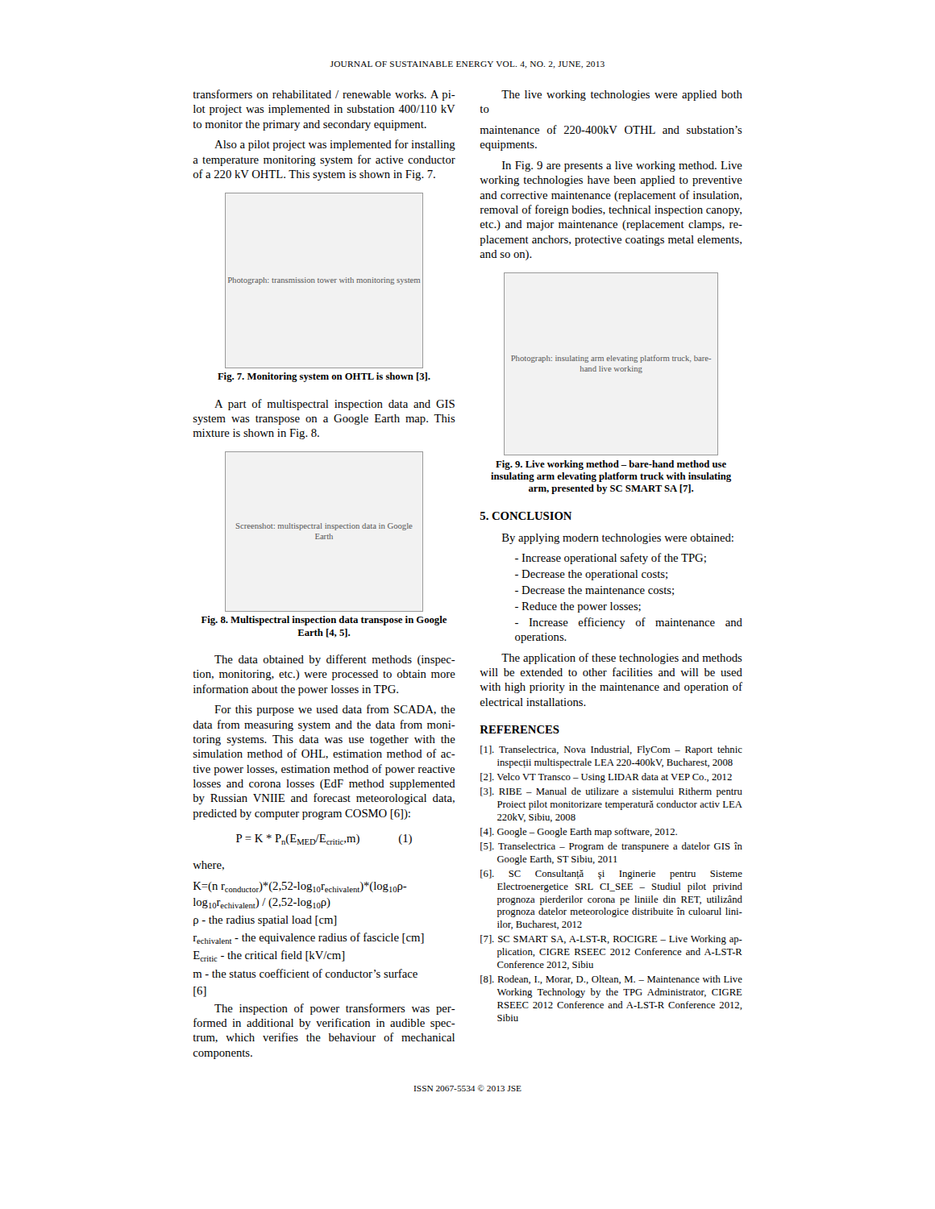JOURNAL OF SUSTAINABLE ENERGY VOL. 4, NO. 2, JUNE, 2013
transformers on rehabilitated / renewable works. A pilot project was implemented in substation 400/110 kV to monitor the primary and secondary equipment.
Also a pilot project was implemented for installing a temperature monitoring system for active conductor of a 220 kV OHTL. This system is shown in Fig. 7.
Photograph: transmission tower with monitoring system
Fig. 7. Monitoring system on OHTL is shown [3].
A part of multispectral inspection data and GIS system was transpose on a Google Earth map. This mixture is shown in Fig. 8.
Screenshot: multispectral inspection data in Google Earth
Fig. 8. Multispectral inspection data transpose in Google Earth [4, 5].
The data obtained by different methods (inspection, monitoring, etc.) were processed to obtain more information about the power losses in TPG.
For this purpose we used data from SCADA, the data from measuring system and the data from monitoring systems. This data was use together with the simulation method of OHL, estimation method of active power losses, estimation method of power reactive losses and corona losses (EdF method supplemented by Russian VNIIE and forecast meteorological data, predicted by computer program COSMO [6]):
P = K * Pn(EMED/Ecritic,m)(1)
where,
K=(n rconductor)*(2,52-log10rechivalent)*(log10ρ-log10rechivalent) / (2,52-log10ρ)
ρ - the radius spatial load [cm]
rechivalent - the equivalence radius of fascicle [cm]
Ecritic - the critical field [kV/cm]
m - the status coefficient of conductor’s surface
[6]
The inspection of power transformers was performed in additional by verification in audible spectrum, which verifies the behaviour of mechanical components.
The live working technologies were applied both to
maintenance of 220-400kV OTHL and substation’s equipments.
In Fig. 9 are presents a live working method. Live working technologies have been applied to preventive and corrective maintenance (replacement of insulation, removal of foreign bodies, technical inspection canopy, etc.) and major maintenance (replacement clamps, replacement anchors, protective coatings metal elements, and so on).
Photograph: insulating arm elevating platform truck, bare-hand live working
Fig. 9. Live working method – bare-hand method use insulating arm elevating platform truck with insulating arm, presented by SC SMART SA [7].
5. CONCLUSION
By applying modern technologies were obtained:
- Increase operational safety of the TPG;
- Decrease the operational costs;
- Decrease the maintenance costs;
- Reduce the power losses;
- Increase efficiency of maintenance and operations.
The application of these technologies and methods will be extended to other facilities and will be used with high priority in the maintenance and operation of electrical installations.
REFERENCES
[1]. Transelectrica, Nova Industrial, FlyCom – Raport tehnic inspecții multispectrale LEA 220-400kV, Bucharest, 2008
[2]. Velco VT Transco – Using LIDAR data at VEP Co., 2012
[3]. RIBE – Manual de utilizare a sistemului Ritherm pentru Proiect pilot monitorizare temperatură conductor activ LEA 220kV, Sibiu, 2008
[4]. Google – Google Earth map software, 2012.
[5]. Transelectrica – Program de transpunere a datelor GIS în Google Earth, ST Sibiu, 2011
[6]. SC Consultanță şi Inginerie pentru Sisteme Electroenergetice SRL CI_SEE – Studiul pilot privind prognoza pierderilor corona pe liniile din RET, utilizând prognoza datelor meteorologice distribuite în culoarul liniilor, Bucharest, 2012
[7]. SC SMART SA, A-LST-R, ROCIGRE – Live Working application, CIGRE RSEEC 2012 Conference and A-LST-R Conference 2012, Sibiu
[8]. Rodean, I., Morar, D., Oltean, M. – Maintenance with Live Working Technology by the TPG Administrator, CIGRE RSEEC 2012 Conference and A-LST-R Conference 2012, Sibiu
ISSN 2067-5534 © 2013 JSE